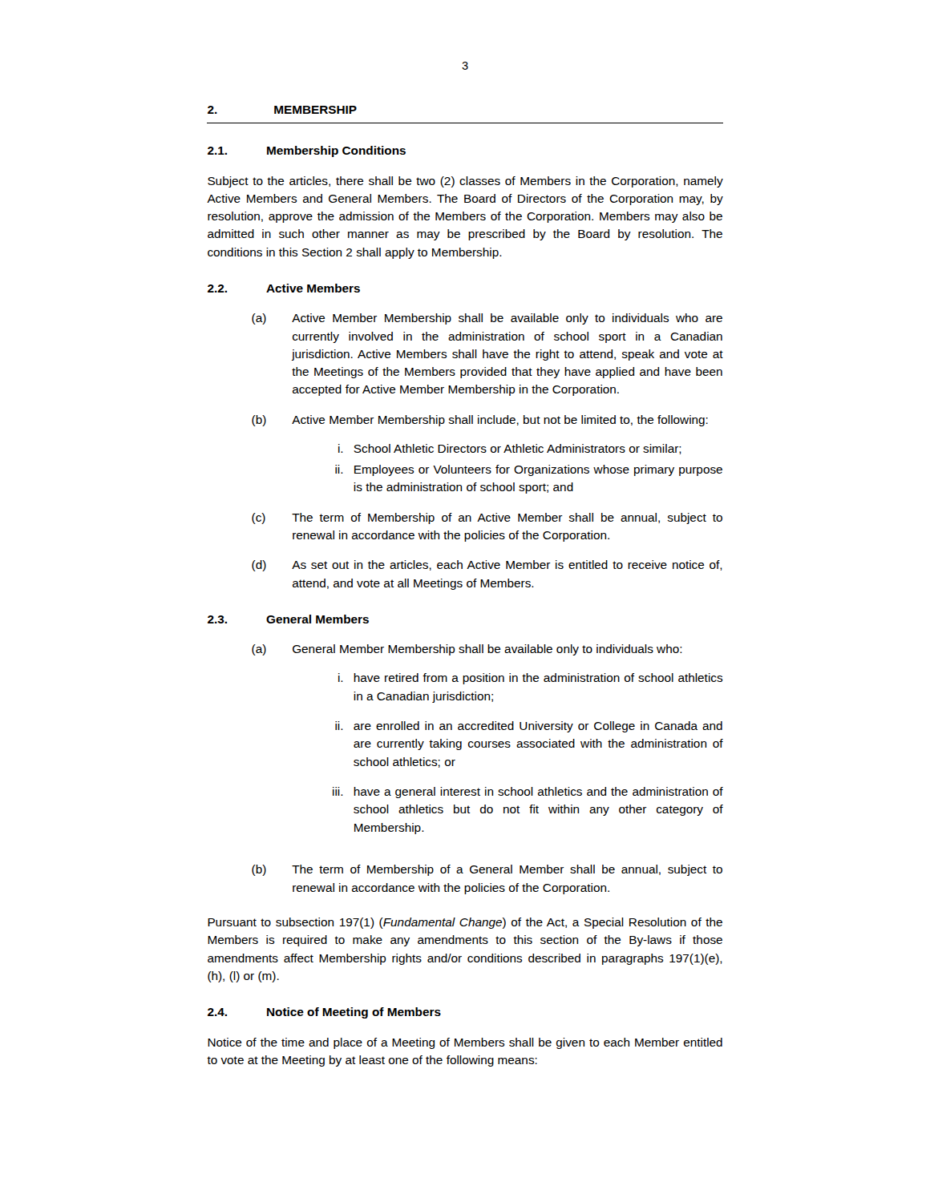3
2. MEMBERSHIP
2.1. Membership Conditions
Subject to the articles, there shall be two (2) classes of Members in the Corporation, namely Active Members and General Members. The Board of Directors of the Corporation may, by resolution, approve the admission of the Members of the Corporation. Members may also be admitted in such other manner as may be prescribed by the Board by resolution. The conditions in this Section 2 shall apply to Membership.
2.2. Active Members
(a) Active Member Membership shall be available only to individuals who are currently involved in the administration of school sport in a Canadian jurisdiction. Active Members shall have the right to attend, speak and vote at the Meetings of the Members provided that they have applied and have been accepted for Active Member Membership in the Corporation.
(b) Active Member Membership shall include, but not be limited to, the following:
i. School Athletic Directors or Athletic Administrators or similar;
ii. Employees or Volunteers for Organizations whose primary purpose is the administration of school sport; and
(c) The term of Membership of an Active Member shall be annual, subject to renewal in accordance with the policies of the Corporation.
(d) As set out in the articles, each Active Member is entitled to receive notice of, attend, and vote at all Meetings of Members.
2.3. General Members
(a) General Member Membership shall be available only to individuals who:
i. have retired from a position in the administration of school athletics in a Canadian jurisdiction;
ii. are enrolled in an accredited University or College in Canada and are currently taking courses associated with the administration of school athletics; or
iii. have a general interest in school athletics and the administration of school athletics but do not fit within any other category of Membership.
(b) The term of Membership of a General Member shall be annual, subject to renewal in accordance with the policies of the Corporation.
Pursuant to subsection 197(1) (Fundamental Change) of the Act, a Special Resolution of the Members is required to make any amendments to this section of the By-laws if those amendments affect Membership rights and/or conditions described in paragraphs 197(1)(e), (h), (l) or (m).
2.4. Notice of Meeting of Members
Notice of the time and place of a Meeting of Members shall be given to each Member entitled to vote at the Meeting by at least one of the following means: